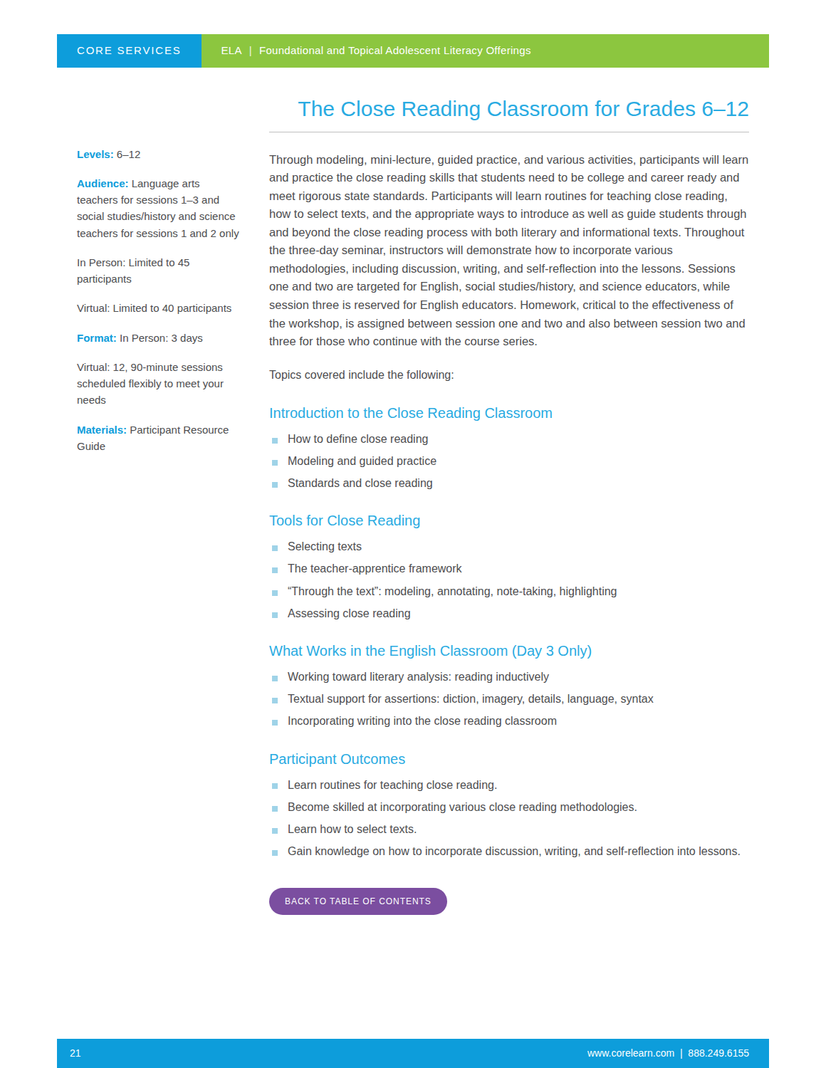CORE SERVICES
ELA|Foundational and Topical Adolescent Literacy Offerings
Levels: 6–12
Audience: Language arts teachers for sessions 1–3 and social studies/history and science teachers for sessions 1 and 2 only
In Person: Limited to 45 participants
Virtual: Limited to 40 participants
Format: In Person: 3 days
Virtual: 12, 90-minute sessions scheduled flexibly to meet your needs
Materials: Participant Resource Guide
The Close Reading Classroom for Grades 6–12
Through modeling, mini-lecture, guided practice, and various activities, participants will learn and practice the close reading skills that students need to be college and career ready and meet rigorous state standards. Participants will learn routines for teaching close reading, how to select texts, and the appropriate ways to introduce as well as guide students through and beyond the close reading process with both literary and informational texts. Throughout the three-day seminar, instructors will demonstrate how to incorporate various methodologies, including discussion, writing, and self-reflection into the lessons. Sessions one and two are targeted for English, social studies/history, and science educators, while session three is reserved for English educators. Homework, critical to the effectiveness of the workshop, is assigned between session one and two and also between session two and three for those who continue with the course series.
Topics covered include the following:
Introduction to the Close Reading Classroom
How to define close reading
Modeling and guided practice
Standards and close reading
Tools for Close Reading
Selecting texts
The teacher-apprentice framework
“Through the text”: modeling, annotating, note-taking, highlighting
Assessing close reading
What Works in the English Classroom (Day 3 Only)
Working toward literary analysis: reading inductively
Textual support for assertions: diction, imagery, details, language, syntax
Incorporating writing into the close reading classroom
Participant Outcomes
Learn routines for teaching close reading.
Become skilled at incorporating various close reading methodologies.
Learn how to select texts.
Gain knowledge on how to incorporate discussion, writing, and self-reflection into lessons.
BACK TO TABLE OF CONTENTS
21
www.corelearn.com | 888.249.6155